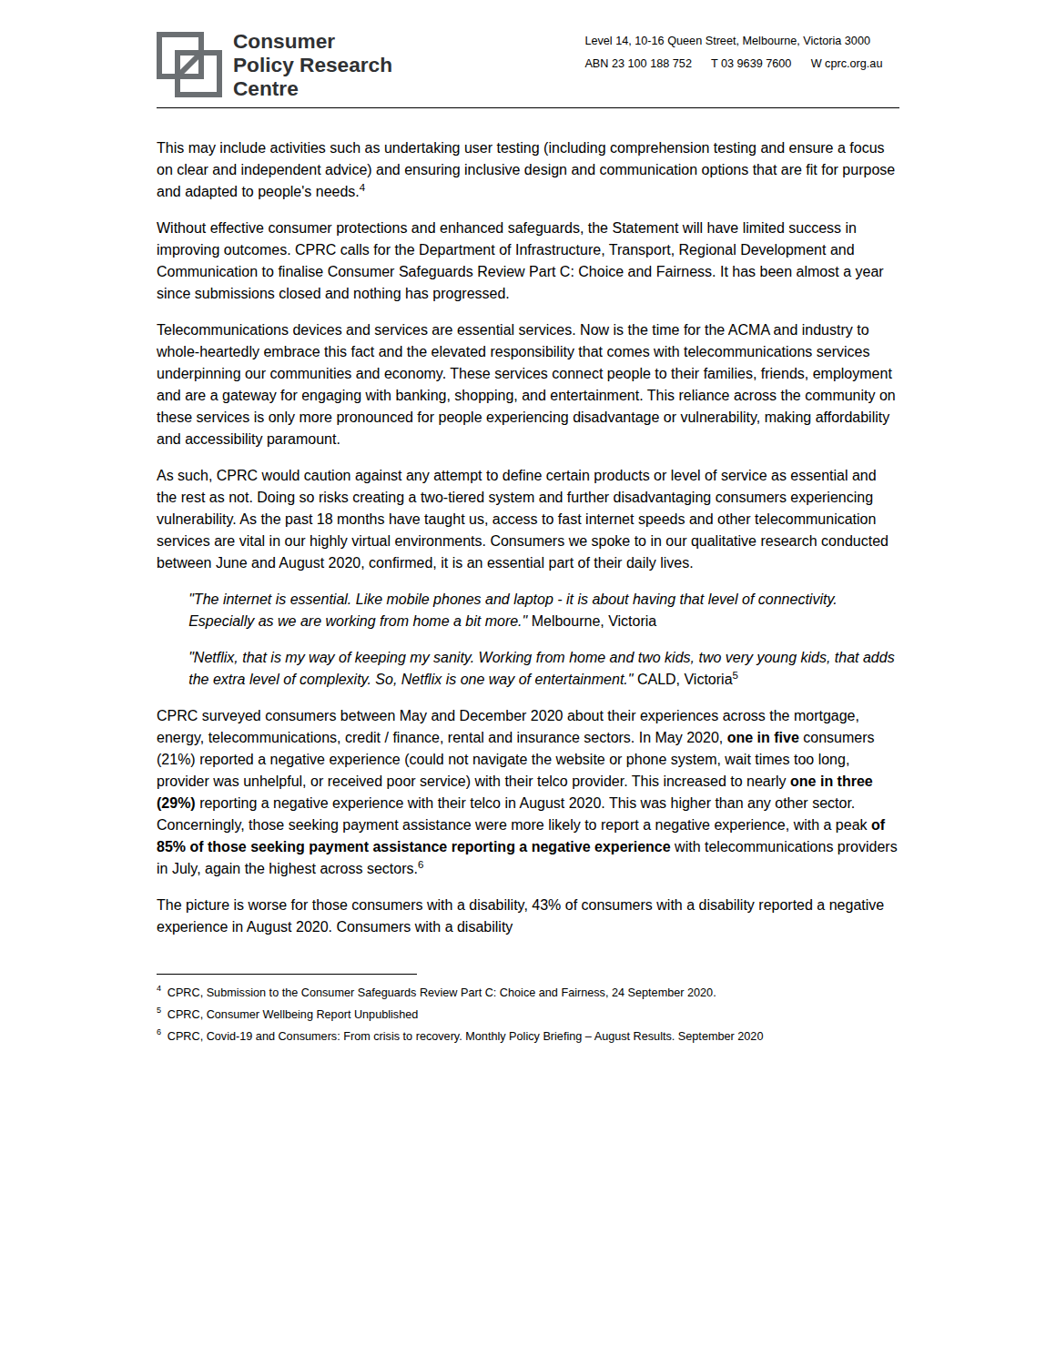Consumer Policy Research Centre
Level 14, 10-16 Queen Street, Melbourne, Victoria 3000
ABN 23 100 188 752 T 03 9639 7600 W cprc.org.au
This may include activities such as undertaking user testing (including comprehension testing and ensure a focus on clear and independent advice) and ensuring inclusive design and communication options that are fit for purpose and adapted to people's needs.4
Without effective consumer protections and enhanced safeguards, the Statement will have limited success in improving outcomes. CPRC calls for the Department of Infrastructure, Transport, Regional Development and Communication to finalise Consumer Safeguards Review Part C: Choice and Fairness. It has been almost a year since submissions closed and nothing has progressed.
Telecommunications devices and services are essential services. Now is the time for the ACMA and industry to whole-heartedly embrace this fact and the elevated responsibility that comes with telecommunications services underpinning our communities and economy. These services connect people to their families, friends, employment and are a gateway for engaging with banking, shopping, and entertainment. This reliance across the community on these services is only more pronounced for people experiencing disadvantage or vulnerability, making affordability and accessibility paramount.
As such, CPRC would caution against any attempt to define certain products or level of service as essential and the rest as not. Doing so risks creating a two-tiered system and further disadvantaging consumers experiencing vulnerability. As the past 18 months have taught us, access to fast internet speeds and other telecommunication services are vital in our highly virtual environments. Consumers we spoke to in our qualitative research conducted between June and August 2020, confirmed, it is an essential part of their daily lives.
"The internet is essential. Like mobile phones and laptop - it is about having that level of connectivity. Especially as we are working from home a bit more." Melbourne, Victoria
"Netflix, that is my way of keeping my sanity. Working from home and two kids, two very young kids, that adds the extra level of complexity. So, Netflix is one way of entertainment." CALD, Victoria5
CPRC surveyed consumers between May and December 2020 about their experiences across the mortgage, energy, telecommunications, credit / finance, rental and insurance sectors. In May 2020, one in five consumers (21%) reported a negative experience (could not navigate the website or phone system, wait times too long, provider was unhelpful, or received poor service) with their telco provider. This increased to nearly one in three (29%) reporting a negative experience with their telco in August 2020. This was higher than any other sector. Concerningly, those seeking payment assistance were more likely to report a negative experience, with a peak of 85% of those seeking payment assistance reporting a negative experience with telecommunications providers in July, again the highest across sectors.6
The picture is worse for those consumers with a disability, 43% of consumers with a disability reported a negative experience in August 2020. Consumers with a disability
4 CPRC, Submission to the Consumer Safeguards Review Part C: Choice and Fairness, 24 September 2020.
5 CPRC, Consumer Wellbeing Report Unpublished
6 CPRC, Covid-19 and Consumers: From crisis to recovery. Monthly Policy Briefing – August Results. September 2020